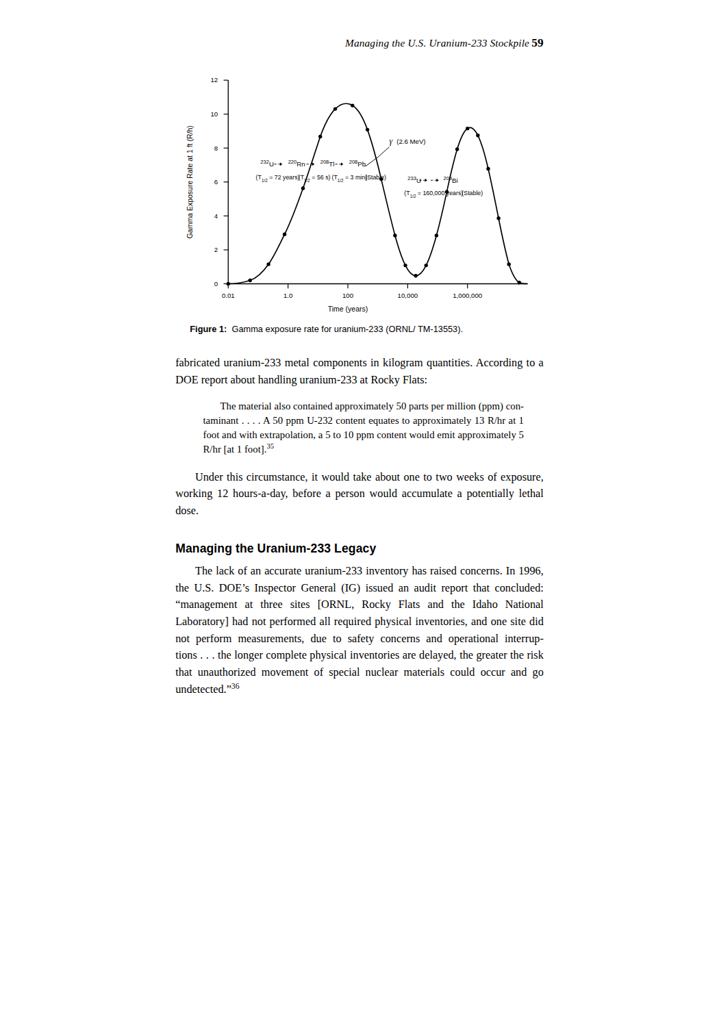Managing the U.S. Uranium-233 Stockpile 59
0 2 4 6 8 10 12 0.01 1.0 100 10,000 1,000,000 Time (years) Gamma Exposure Rate at 1 ft (R/h) γ (2.6 MeV) 232U 220Rn 208Tl 208Pb (T1/2 = 72 years) (T1/2 = 56 s) (T1/2 = 3 min) (Stable) 233U 209Bi (T1/2 = 160,000 years) (Stable)
Figure 1: Gamma exposure rate for uranium-233 (ORNL/ TM-13553).
fabricated uranium-233 metal components in kilogram quantities. According to a DOE report about handling uranium-233 at Rocky Flats:
The material also contained approximately 50 parts per million (ppm) contaminant . . . . A 50 ppm U-232 content equates to approximately 13 R/hr at 1 foot and with extrapolation, a 5 to 10 ppm content would emit approximately 5 R/hr [at 1 foot].35
Under this circumstance, it would take about one to two weeks of exposure, working 12 hours-a-day, before a person would accumulate a potentially lethal dose.
Managing the Uranium-233 Legacy
The lack of an accurate uranium-233 inventory has raised concerns. In 1996, the U.S. DOE’s Inspector General (IG) issued an audit report that concluded: “management at three sites [ORNL, Rocky Flats and the Idaho National Laboratory] had not performed all required physical inventories, and one site did not perform measurements, due to safety concerns and operational interruptions . . . the longer complete physical inventories are delayed, the greater the risk that unauthorized movement of special nuclear materials could occur and go undetected.”36